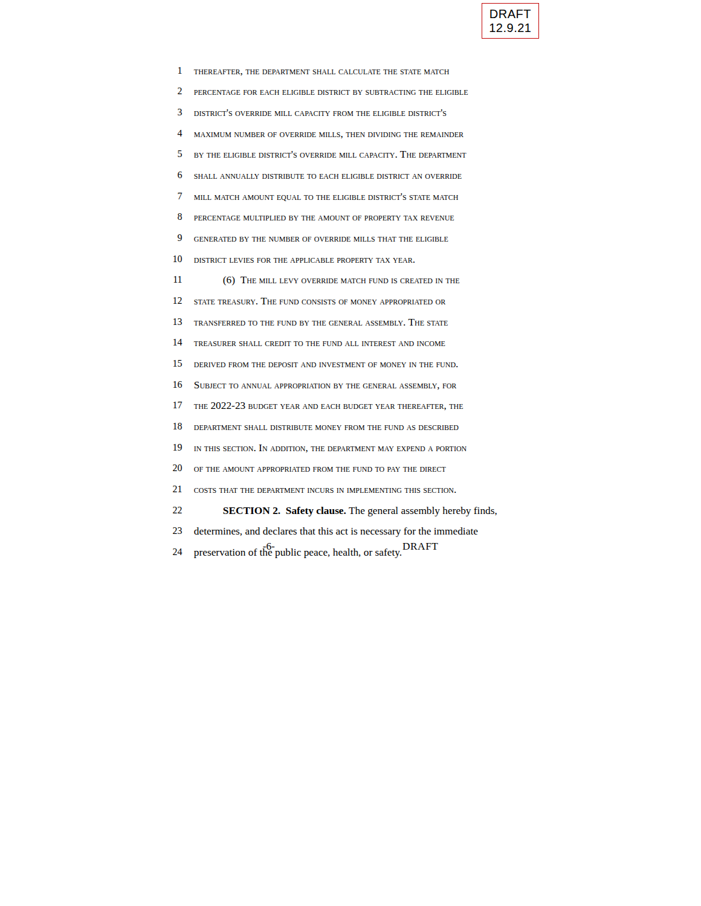DRAFT
12.9.21
thereafter, the department shall calculate the state match
percentage for each eligible district by subtracting the eligible
district's override mill capacity from the eligible district's
maximum number of override mills, then dividing the remainder
by the eligible district's override mill capacity. The department
shall annually distribute to each eligible district an override
mill match amount equal to the eligible district's state match
percentage multiplied by the amount of property tax revenue
generated by the number of override mills that the eligible
district levies for the applicable property tax year.
(6) The mill levy override match fund is created in the
state treasury. The fund consists of money appropriated or
transferred to the fund by the general assembly. The state
treasurer shall credit to the fund all interest and income
derived from the deposit and investment of money in the fund.
Subject to annual appropriation by the general assembly, for
the 2022-23 budget year and each budget year thereafter, the
department shall distribute money from the fund as described
in this section. In addition, the department may expend a portion
of the amount appropriated from the fund to pay the direct
costs that the department incurs in implementing this section.
SECTION 2. Safety clause. The general assembly hereby finds,
determines, and declares that this act is necessary for the immediate
preservation of the public peace, health, or safety.
-6- DRAFT